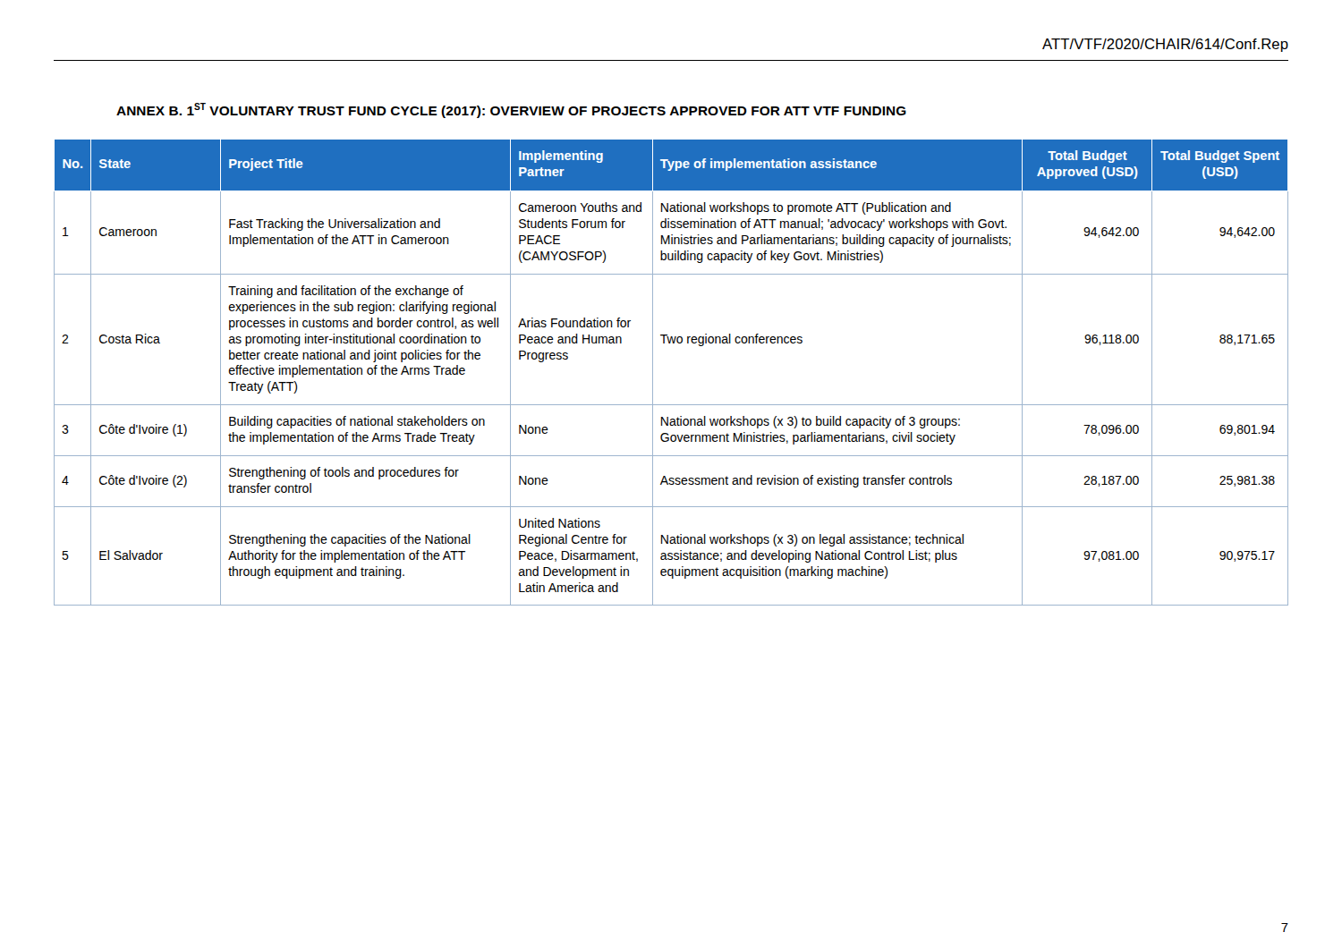ATT/VTF/2020/CHAIR/614/Conf.Rep
ANNEX B. 1ST VOLUNTARY TRUST FUND CYCLE (2017): OVERVIEW OF PROJECTS APPROVED FOR ATT VTF FUNDING
| No. | State | Project Title | Implementing Partner | Type of implementation assistance | Total Budget Approved (USD) | Total Budget Spent (USD) |
| --- | --- | --- | --- | --- | --- | --- |
| 1 | Cameroon | Fast Tracking the Universalization and Implementation of the ATT in Cameroon | Cameroon Youths and Students Forum for PEACE (CAMYOSFOP) | National workshops to promote ATT (Publication and dissemination of ATT manual; 'advocacy' workshops with Govt. Ministries and Parliamentarians; building capacity of journalists; building capacity of key Govt. Ministries) | 94,642.00 | 94,642.00 |
| 2 | Costa Rica | Training and facilitation of the exchange of experiences in the sub region: clarifying regional processes in customs and border control, as well as promoting inter-institutional coordination to better create national and joint policies for the effective implementation of the Arms Trade Treaty (ATT) | Arias Foundation for Peace and Human Progress | Two regional conferences | 96,118.00 | 88,171.65 |
| 3 | Côte d'Ivoire (1) | Building capacities of national stakeholders on the implementation of the Arms Trade Treaty | None | National workshops (x 3) to build capacity of 3 groups: Government Ministries, parliamentarians, civil society | 78,096.00 | 69,801.94 |
| 4 | Côte d'Ivoire (2) | Strengthening of tools and procedures for transfer control | None | Assessment and revision of existing transfer controls | 28,187.00 | 25,981.38 |
| 5 | El Salvador | Strengthening the capacities of the National Authority for the implementation of the ATT through equipment and training. | United Nations Regional Centre for Peace, Disarmament, and Development in Latin America and | National workshops (x 3) on legal assistance; technical assistance; and developing National Control List; plus equipment acquisition (marking machine) | 97,081.00 | 90,975.17 |
7